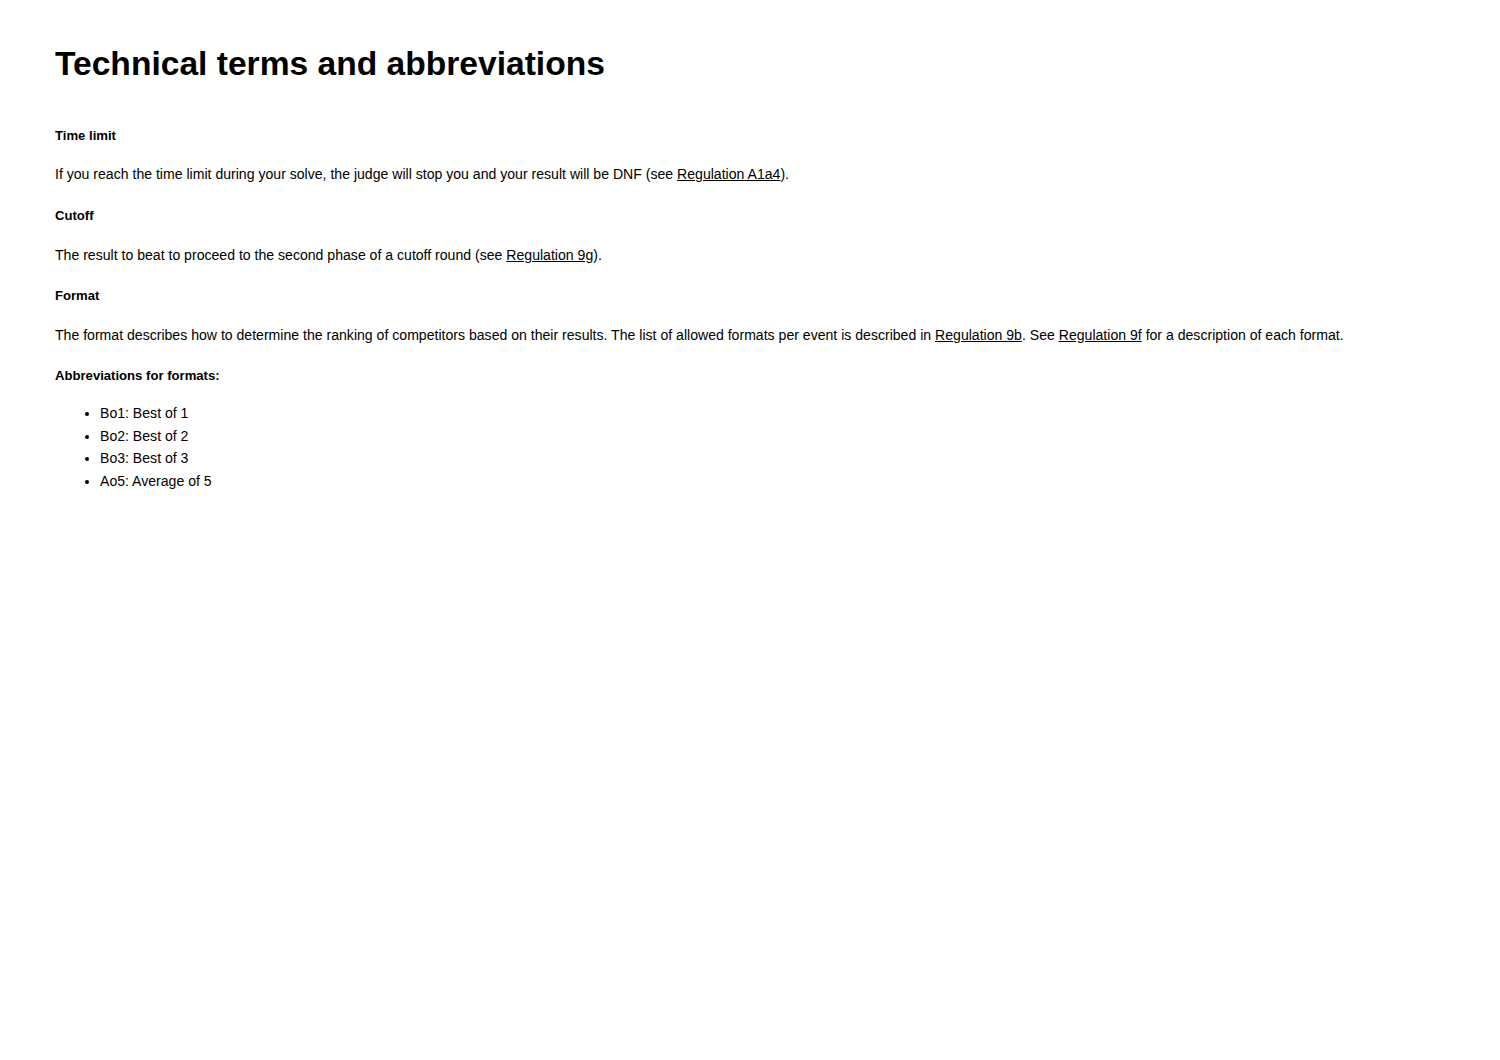Technical terms and abbreviations
Time limit
If you reach the time limit during your solve, the judge will stop you and your result will be DNF (see Regulation A1a4).
Cutoff
The result to beat to proceed to the second phase of a cutoff round (see Regulation 9g).
Format
The format describes how to determine the ranking of competitors based on their results. The list of allowed formats per event is described in Regulation 9b. See Regulation 9f for a description of each format.
Abbreviations for formats:
Bo1: Best of 1
Bo2: Best of 2
Bo3: Best of 3
Ao5: Average of 5